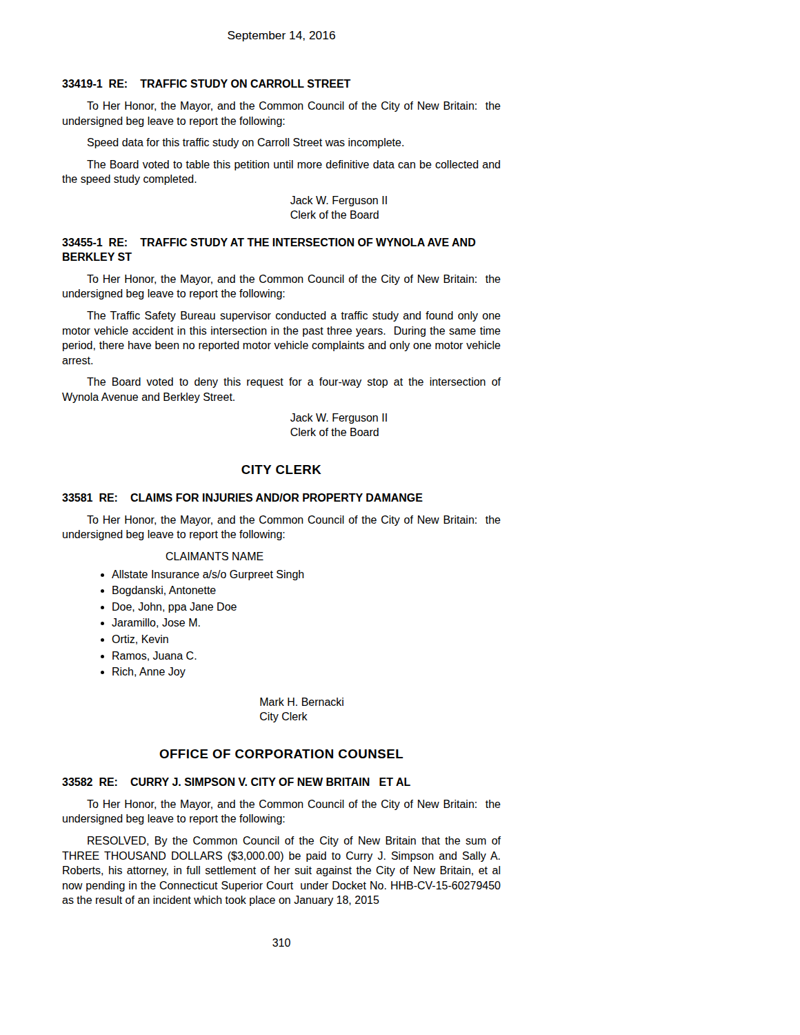September 14, 2016
33419-1 RE: TRAFFIC STUDY ON CARROLL STREET
To Her Honor, the Mayor, and the Common Council of the City of New Britain: the undersigned beg leave to report the following:
Speed data for this traffic study on Carroll Street was incomplete.
The Board voted to table this petition until more definitive data can be collected and the speed study completed.
Jack W. Ferguson II
Clerk of the Board
33455-1 RE: TRAFFIC STUDY AT THE INTERSECTION OF WYNOLA AVE AND BERKLEY ST
To Her Honor, the Mayor, and the Common Council of the City of New Britain: the undersigned beg leave to report the following:
The Traffic Safety Bureau supervisor conducted a traffic study and found only one motor vehicle accident in this intersection in the past three years. During the same time period, there have been no reported motor vehicle complaints and only one motor vehicle arrest.
The Board voted to deny this request for a four-way stop at the intersection of Wynola Avenue and Berkley Street.
Jack W. Ferguson II
Clerk of the Board
CITY CLERK
33581 RE: CLAIMS FOR INJURIES AND/OR PROPERTY DAMANGE
To Her Honor, the Mayor, and the Common Council of the City of New Britain: the undersigned beg leave to report the following:
CLAIMANTS NAME
Allstate Insurance a/s/o Gurpreet Singh
Bogdanski, Antonette
Doe, John, ppa Jane Doe
Jaramillo, Jose M.
Ortiz, Kevin
Ramos, Juana C.
Rich, Anne Joy
Mark H. Bernacki
City Clerk
OFFICE OF CORPORATION COUNSEL
33582 RE: CURRY J. SIMPSON V. CITY OF NEW BRITAIN ET AL
To Her Honor, the Mayor, and the Common Council of the City of New Britain: the undersigned beg leave to report the following:
RESOLVED, By the Common Council of the City of New Britain that the sum of THREE THOUSAND DOLLARS ($3,000.00) be paid to Curry J. Simpson and Sally A. Roberts, his attorney, in full settlement of her suit against the City of New Britain, et al now pending in the Connecticut Superior Court under Docket No. HHB-CV-15-60279450 as the result of an incident which took place on January 18, 2015
310